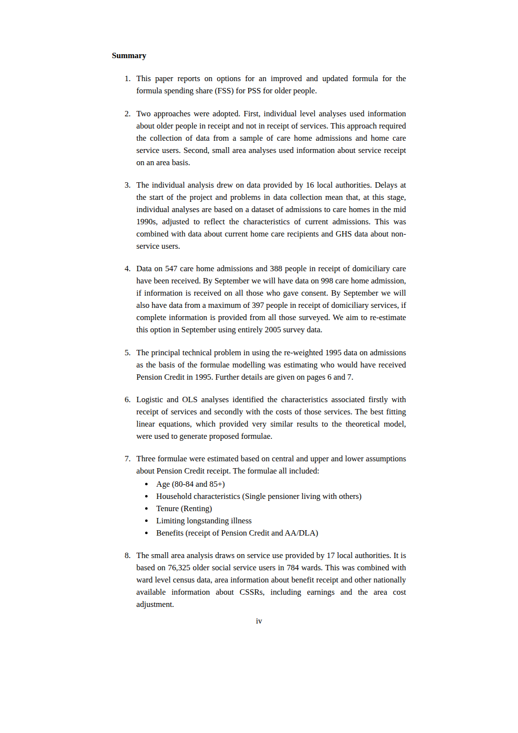Summary
This paper reports on options for an improved and updated formula for the formula spending share (FSS) for PSS for older people.
Two approaches were adopted. First, individual level analyses used information about older people in receipt and not in receipt of services. This approach required the collection of data from a sample of care home admissions and home care service users. Second, small area analyses used information about service receipt on an area basis.
The individual analysis drew on data provided by 16 local authorities. Delays at the start of the project and problems in data collection mean that, at this stage, individual analyses are based on a dataset of admissions to care homes in the mid 1990s, adjusted to reflect the characteristics of current admissions. This was combined with data about current home care recipients and GHS data about non-service users.
Data on 547 care home admissions and 388 people in receipt of domiciliary care have been received. By September we will have data on 998 care home admission, if information is received on all those who gave consent. By September we will also have data from a maximum of 397 people in receipt of domiciliary services, if complete information is provided from all those surveyed. We aim to re-estimate this option in September using entirely 2005 survey data.
The principal technical problem in using the re-weighted 1995 data on admissions as the basis of the formulae modelling was estimating who would have received Pension Credit in 1995. Further details are given on pages 6 and 7.
Logistic and OLS analyses identified the characteristics associated firstly with receipt of services and secondly with the costs of those services. The best fitting linear equations, which provided very similar results to the theoretical model, were used to generate proposed formulae.
Three formulae were estimated based on central and upper and lower assumptions about Pension Credit receipt. The formulae all included:
Age (80-84 and 85+)
Household characteristics (Single pensioner living with others)
Tenure (Renting)
Limiting longstanding illness
Benefits (receipt of Pension Credit and AA/DLA)
The small area analysis draws on service use provided by 17 local authorities. It is based on 76,325 older social service users in 784 wards. This was combined with ward level census data, area information about benefit receipt and other nationally available information about CSSRs, including earnings and the area cost adjustment.
iv